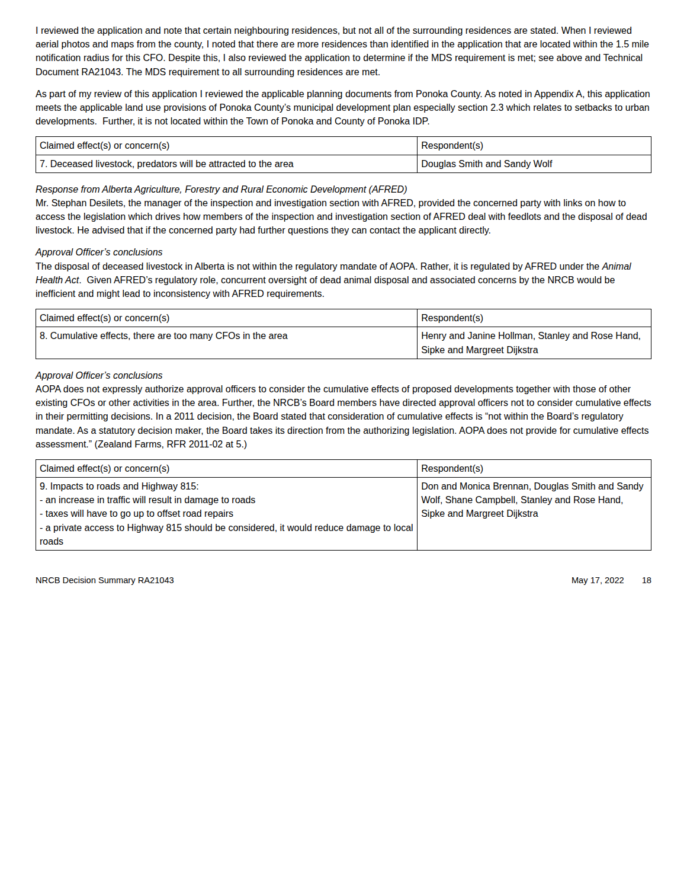I reviewed the application and note that certain neighbouring residences, but not all of the surrounding residences are stated. When I reviewed aerial photos and maps from the county, I noted that there are more residences than identified in the application that are located within the 1.5 mile notification radius for this CFO. Despite this, I also reviewed the application to determine if the MDS requirement is met; see above and Technical Document RA21043. The MDS requirement to all surrounding residences are met.
As part of my review of this application I reviewed the applicable planning documents from Ponoka County. As noted in Appendix A, this application meets the applicable land use provisions of Ponoka County’s municipal development plan especially section 2.3 which relates to setbacks to urban developments. Further, it is not located within the Town of Ponoka and County of Ponoka IDP.
| Claimed effect(s) or concern(s) | Respondent(s) |
| 7. Deceased livestock, predators will be attracted to the area | Douglas Smith and Sandy Wolf |
Response from Alberta Agriculture, Forestry and Rural Economic Development (AFRED)
Mr. Stephan Desilets, the manager of the inspection and investigation section with AFRED, provided the concerned party with links on how to access the legislation which drives how members of the inspection and investigation section of AFRED deal with feedlots and the disposal of dead livestock. He advised that if the concerned party had further questions they can contact the applicant directly.
Approval Officer’s conclusions
The disposal of deceased livestock in Alberta is not within the regulatory mandate of AOPA. Rather, it is regulated by AFRED under the Animal Health Act. Given AFRED’s regulatory role, concurrent oversight of dead animal disposal and associated concerns by the NRCB would be inefficient and might lead to inconsistency with AFRED requirements.
| Claimed effect(s) or concern(s) | Respondent(s) |
| 8. Cumulative effects, there are too many CFOs in the area | Henry and Janine Hollman, Stanley and Rose Hand, Sipke and Margreet Dijkstra |
Approval Officer’s conclusions
AOPA does not expressly authorize approval officers to consider the cumulative effects of proposed developments together with those of other existing CFOs or other activities in the area. Further, the NRCB’s Board members have directed approval officers not to consider cumulative effects in their permitting decisions. In a 2011 decision, the Board stated that consideration of cumulative effects is “not within the Board’s regulatory mandate. As a statutory decision maker, the Board takes its direction from the authorizing legislation. AOPA does not provide for cumulative effects assessment.” (Zealand Farms, RFR 2011-02 at 5.)
| Claimed effect(s) or concern(s) | Respondent(s) |
| 9. Impacts to roads and Highway 815: - an increase in traffic will result in damage to roads - taxes will have to go up to offset road repairs - a private access to Highway 815 should be considered, it would reduce damage to local roads | Don and Monica Brennan, Douglas Smith and Sandy Wolf, Shane Campbell, Stanley and Rose Hand, Sipke and Margreet Dijkstra |
NRCB Decision Summary RA21043
May 17, 202218